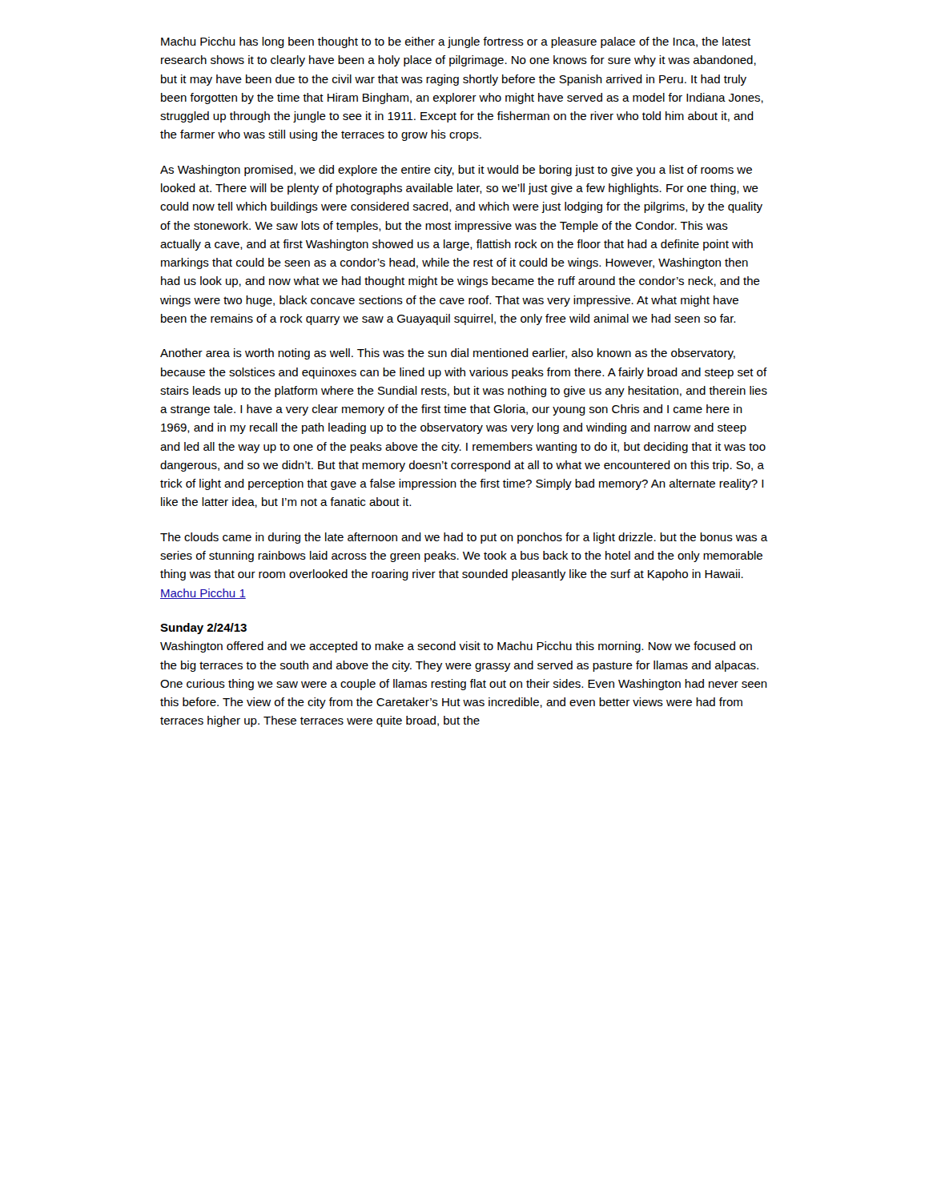Machu Picchu has long been thought to to be either a jungle fortress or a pleasure palace of the Inca, the latest research shows it to clearly have been a holy place of pilgrimage. No one knows for sure why it was abandoned, but it may have been due to the civil war that was raging shortly before the Spanish arrived in Peru. It had truly been forgotten by the time that Hiram Bingham, an explorer who might have served as a model for Indiana Jones, struggled up through the jungle to see it in 1911. Except for the fisherman on the river who told him about it, and the farmer who was still using the terraces to grow his crops.
As Washington promised, we did explore the entire city, but it would be boring just to give you a list of rooms we looked at. There will be plenty of photographs available later, so we’ll just give a few highlights. For one thing, we could now tell which buildings were considered sacred, and which were just lodging for the pilgrims, by the quality of the stonework. We saw lots of temples, but the most impressive was the Temple of the Condor. This was actually a cave, and at first Washington showed us a large, flattish rock on the floor that had a definite point with markings that could be seen as a condor’s head, while the rest of it could be wings. However, Washington then had us look up, and now what we had thought might be wings became the ruff around the condor’s neck, and the wings were two huge, black concave sections of the cave roof. That was very impressive. At what might have been the remains of a rock quarry we saw a Guayaquil squirrel, the only free wild animal we had seen so far.
Another area is worth noting as well. This was the sun dial mentioned earlier, also known as the observatory, because the solstices and equinoxes can be lined up with various peaks from there. A fairly broad and steep set of stairs leads up to the platform where the Sundial rests, but it was nothing to give us any hesitation, and therein lies a strange tale. I have a very clear memory of the first time that Gloria, our young son Chris and I came here in 1969, and in my recall the path leading up to the observatory was very long and winding and narrow and steep and led all the way up to one of the peaks above the city. I remembers wanting to do it, but deciding that it was too dangerous, and so we didn’t. But that memory doesn’t correspond at all to what we encountered on this trip. So, a trick of light and perception that gave a false impression the first time? Simply bad memory? An alternate reality? I like the latter idea, but I’m not a fanatic about it.
The clouds came in during the late afternoon and we had to put on ponchos for a light drizzle. but the bonus was a series of stunning rainbows laid across the green peaks. We took a bus back to the hotel and the only memorable thing was that our room overlooked the roaring river that sounded pleasantly like the surf at Kapoho in Hawaii.
Machu Picchu 1
Sunday 2/24/13
Washington offered and we accepted to make a second visit to Machu Picchu this morning. Now we focused on the big terraces to the south and above the city. They were grassy and served as pasture for llamas and alpacas. One curious thing we saw were a couple of llamas resting flat out on their sides. Even Washington had never seen this before. The view of the city from the Caretaker’s Hut was incredible, and even better views were had from terraces higher up. These terraces were quite broad, but the